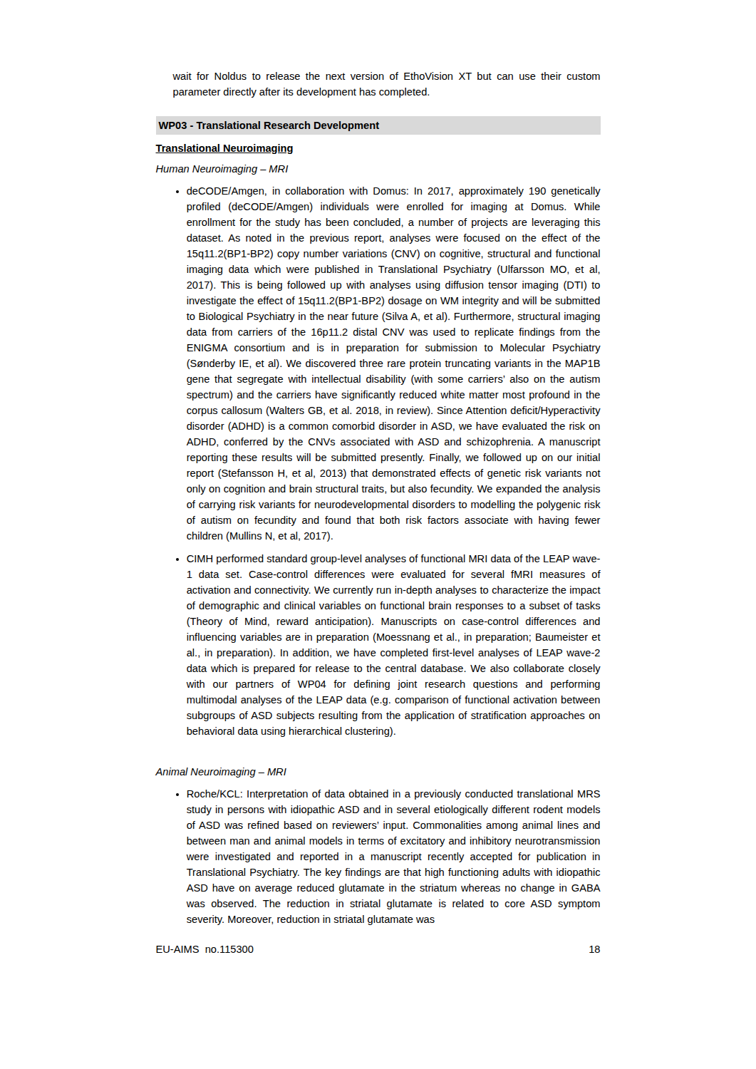wait for Noldus to release the next version of EthoVision XT but can use their custom parameter directly after its development has completed.
WP03 - Translational Research Development
Translational Neuroimaging
Human Neuroimaging – MRI
deCODE/Amgen, in collaboration with Domus: In 2017, approximately 190 genetically profiled (deCODE/Amgen) individuals were enrolled for imaging at Domus. While enrollment for the study has been concluded, a number of projects are leveraging this dataset. As noted in the previous report, analyses were focused on the effect of the 15q11.2(BP1-BP2) copy number variations (CNV) on cognitive, structural and functional imaging data which were published in Translational Psychiatry (Ulfarsson MO, et al, 2017). This is being followed up with analyses using diffusion tensor imaging (DTI) to investigate the effect of 15q11.2(BP1-BP2) dosage on WM integrity and will be submitted to Biological Psychiatry in the near future (Silva A, et al). Furthermore, structural imaging data from carriers of the 16p11.2 distal CNV was used to replicate findings from the ENIGMA consortium and is in preparation for submission to Molecular Psychiatry (Sønderby IE, et al). We discovered three rare protein truncating variants in the MAP1B gene that segregate with intellectual disability (with some carriers’ also on the autism spectrum) and the carriers have significantly reduced white matter most profound in the corpus callosum (Walters GB, et al. 2018, in review). Since Attention deficit/Hyperactivity disorder (ADHD) is a common comorbid disorder in ASD, we have evaluated the risk on ADHD, conferred by the CNVs associated with ASD and schizophrenia. A manuscript reporting these results will be submitted presently. Finally, we followed up on our initial report (Stefansson H, et al, 2013) that demonstrated effects of genetic risk variants not only on cognition and brain structural traits, but also fecundity. We expanded the analysis of carrying risk variants for neurodevelopmental disorders to modelling the polygenic risk of autism on fecundity and found that both risk factors associate with having fewer children (Mullins N, et al, 2017).
CIMH performed standard group-level analyses of functional MRI data of the LEAP wave-1 data set. Case-control differences were evaluated for several fMRI measures of activation and connectivity. We currently run in-depth analyses to characterize the impact of demographic and clinical variables on functional brain responses to a subset of tasks (Theory of Mind, reward anticipation). Manuscripts on case-control differences and influencing variables are in preparation (Moessnang et al., in preparation; Baumeister et al., in preparation). In addition, we have completed first-level analyses of LEAP wave-2 data which is prepared for release to the central database. We also collaborate closely with our partners of WP04 for defining joint research questions and performing multimodal analyses of the LEAP data (e.g. comparison of functional activation between subgroups of ASD subjects resulting from the application of stratification approaches on behavioral data using hierarchical clustering).
Animal Neuroimaging – MRI
Roche/KCL: Interpretation of data obtained in a previously conducted translational MRS study in persons with idiopathic ASD and in several etiologically different rodent models of ASD was refined based on reviewers’ input. Commonalities among animal lines and between man and animal models in terms of excitatory and inhibitory neurotransmission were investigated and reported in a manuscript recently accepted for publication in Translational Psychiatry. The key findings are that high functioning adults with idiopathic ASD have on average reduced glutamate in the striatum whereas no change in GABA was observed. The reduction in striatal glutamate is related to core ASD symptom severity. Moreover, reduction in striatal glutamate was
EU-AIMS no.115300 18